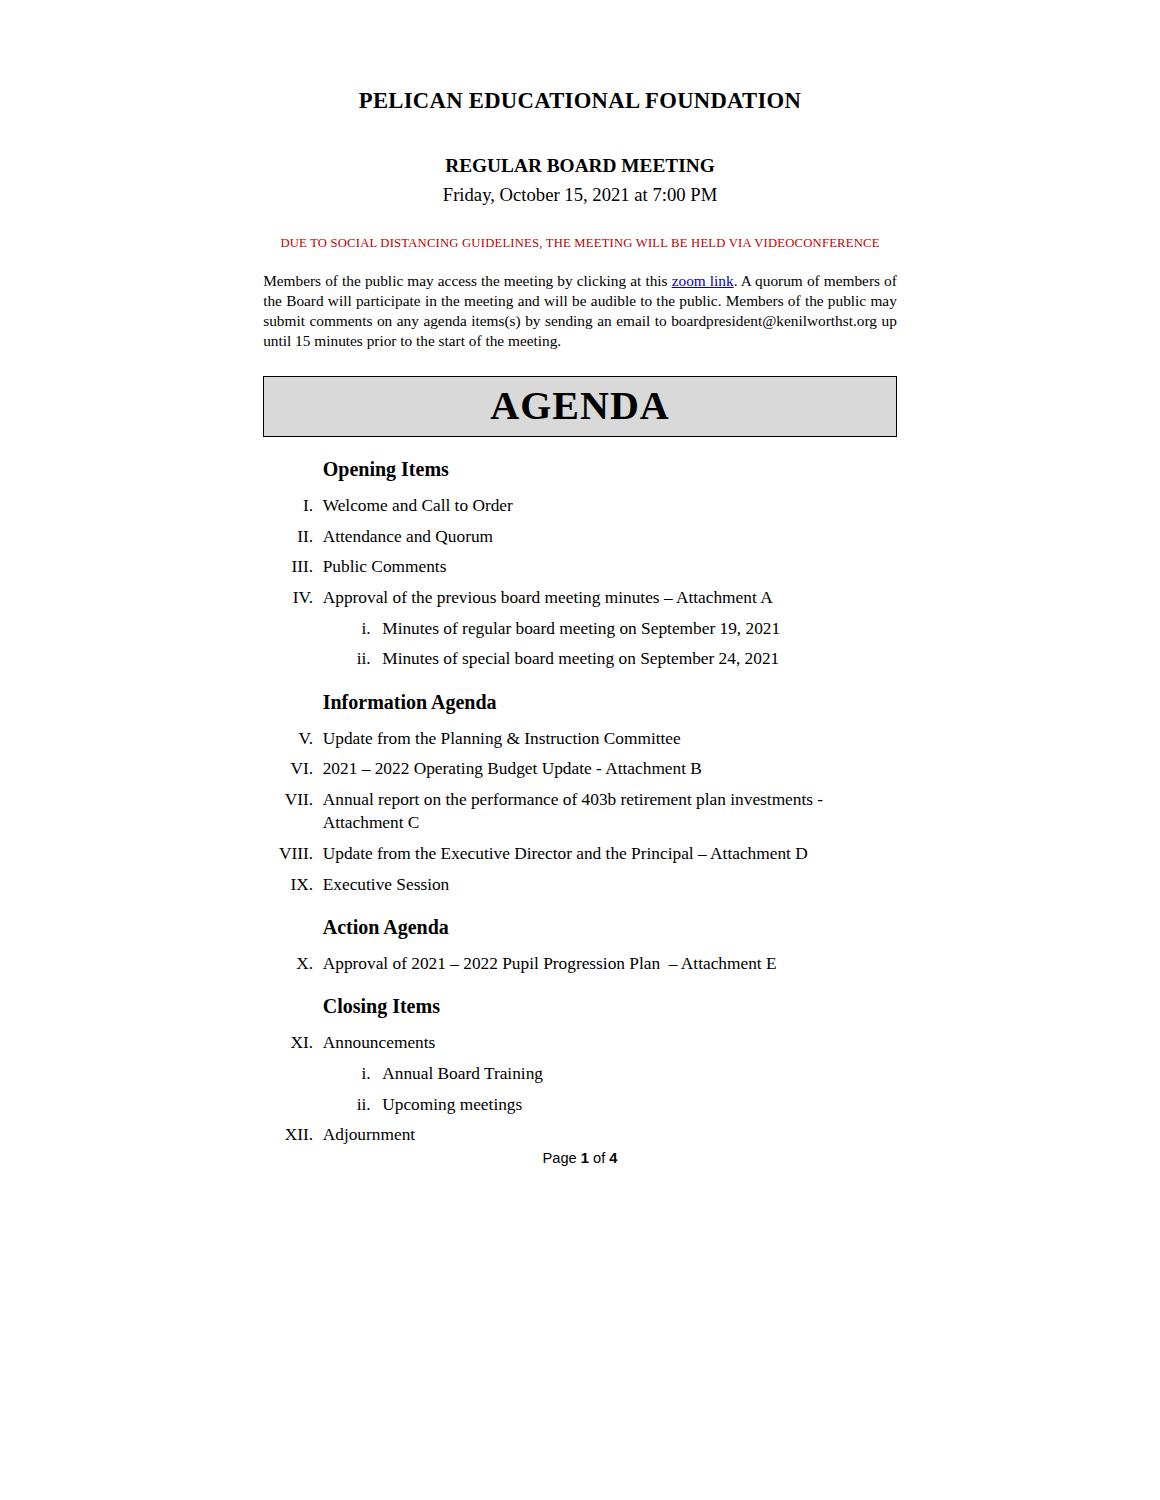PELICAN EDUCATIONAL FOUNDATION
REGULAR BOARD MEETING
Friday, October 15, 2021 at 7:00 PM
DUE TO SOCIAL DISTANCING GUIDELINES, THE MEETING WILL BE HELD VIA VIDEOCONFERENCE
Members of the public may access the meeting by clicking at this zoom link. A quorum of members of the Board will participate in the meeting and will be audible to the public. Members of the public may submit comments on any agenda items(s) by sending an email to boardpresident@kenilworthst.org up until 15 minutes prior to the start of the meeting.
AGENDA
Opening Items
I. Welcome and Call to Order
II. Attendance and Quorum
III. Public Comments
IV. Approval of the previous board meeting minutes – Attachment A
i. Minutes of regular board meeting on September 19, 2021
ii. Minutes of special board meeting on September 24, 2021
Information Agenda
V. Update from the Planning & Instruction Committee
VI. 2021 – 2022 Operating Budget Update - Attachment B
VII. Annual report on the performance of 403b retirement plan investments - Attachment C
VIII. Update from the Executive Director and the Principal – Attachment D
IX. Executive Session
Action Agenda
X. Approval of 2021 – 2022 Pupil Progression Plan – Attachment E
Closing Items
XI. Announcements
i. Annual Board Training
ii. Upcoming meetings
XII. Adjournment
Page 1 of 4